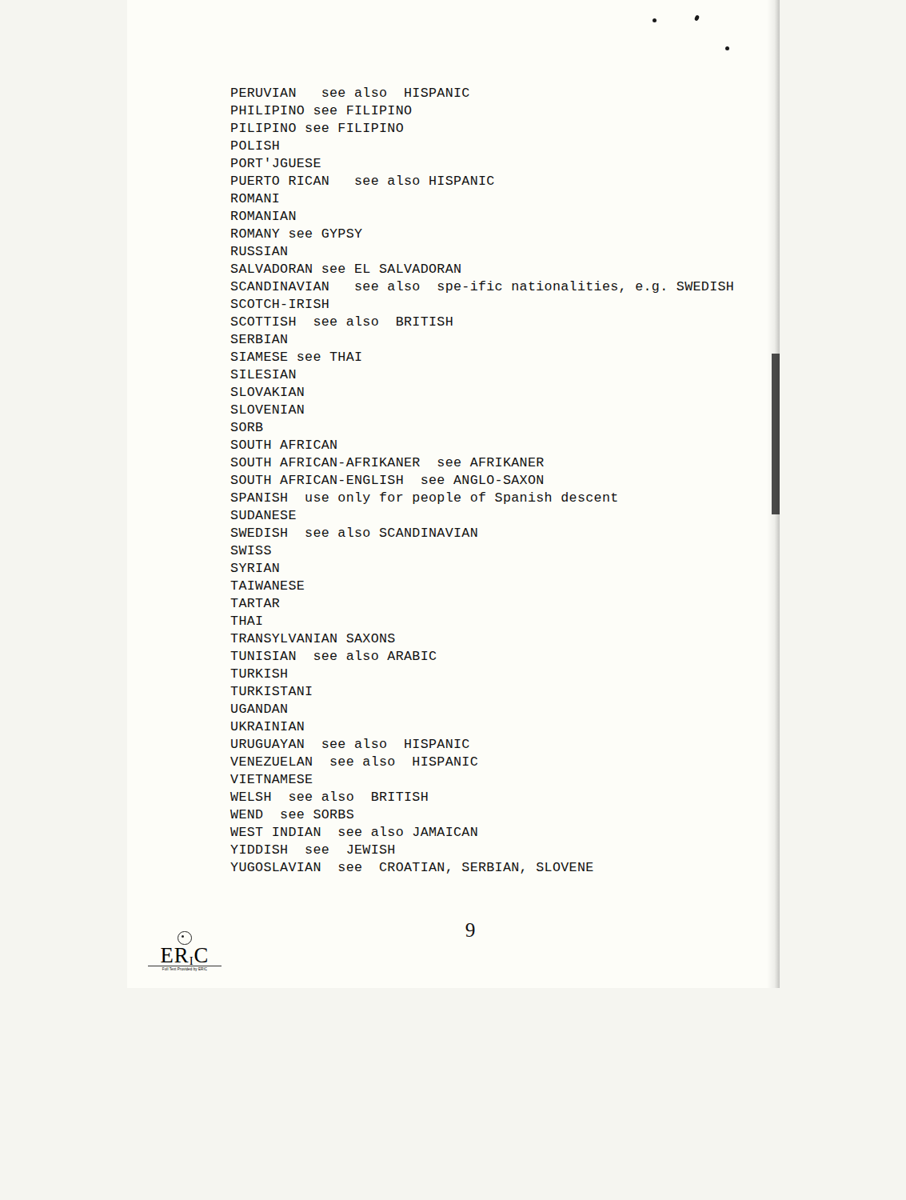PERUVIAN   see also  HISPANIC
PHILIPINO see FILIPINO
PILIPINO see FILIPINO
POLISH
PORT'JGUESE
PUERTO RICAN   see also HISPANIC
ROMANI
ROMANIAN
ROMANY see GYPSY
RUSSIAN
SALVADORAN see EL SALVADORAN
SCANDINAVIAN   see also  spe-ific nationalities, e.g. SWEDISH
SCOTCH-IRISH
SCOTTISH  see also  BRITISH
SERBIAN
SIAMESE see THAI
SILESIAN
SLOVAKIAN
SLOVENIAN
SORB
SOUTH AFRICAN
SOUTH AFRICAN-AFRIKANER  see AFRIKANER
SOUTH AFRICAN-ENGLISH  see ANGLO-SAXON
SPANISH  use only for people of Spanish descent
SUDANESE
SWEDISH  see also SCANDINAVIAN
SWISS
SYRIAN
TAIWANESE
TARTAR
THAI
TRANSYLVANIAN SAXONS
TUNISIAN  see also ARABIC
TURKISH
TURKISTANI
UGANDAN
UKRAINIAN
URUGUAYAN  see also  HISPANIC
VENEZUELAN  see also  HISPANIC
VIETNAMESE
WELSH  see also  BRITISH
WEND  see SORBS
WEST INDIAN  see also JAMAICAN
YIDDISH  see  JEWISH
YUGOSLAVIAN  see  CROATIAN, SERBIAN, SLOVENE
9
ERIC
Full Text Provided by ERIC